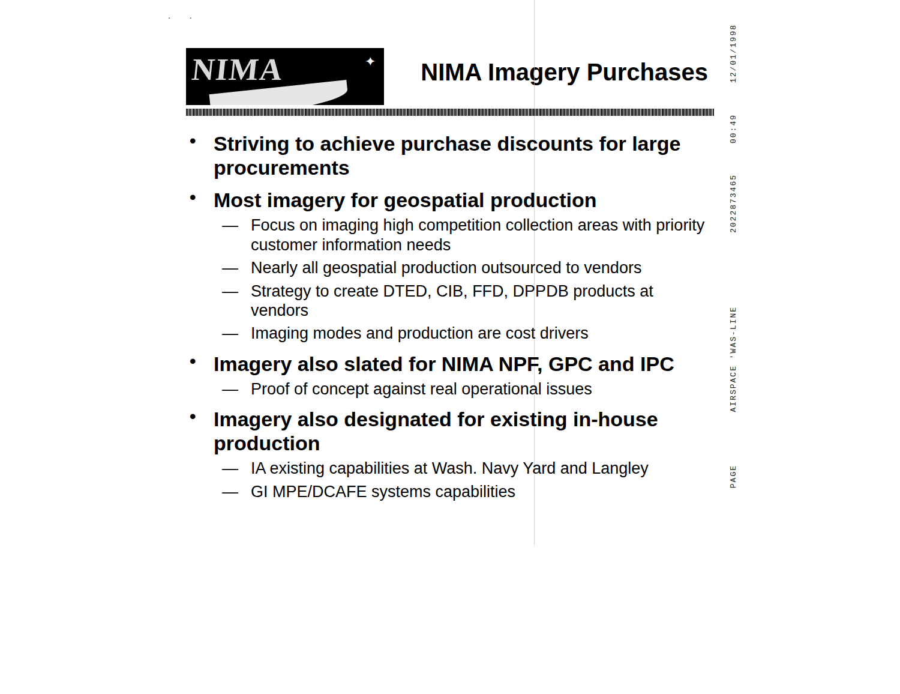. .
12/01/1998 00:49 2022873465 AIRSPACE 'WAS-LINE PAGE
NIMA
✦
NIMA Imagery Purchases
Striving to achieve purchase discounts for large procurements
Most imagery for geospatial production
Focus on imaging high competition collection areas with priority customer information needs
Nearly all geospatial production outsourced to vendors
Strategy to create DTED, CIB, FFD, DPPDB products at vendors
Imaging modes and production are cost drivers
Imagery also slated for NIMA NPF, GPC and IPC
Proof of concept against real operational issues
Imagery also designated for existing in-house production
IA existing capabilities at Wash. Navy Yard and Langley
GI MPE/DCAFE systems capabilities